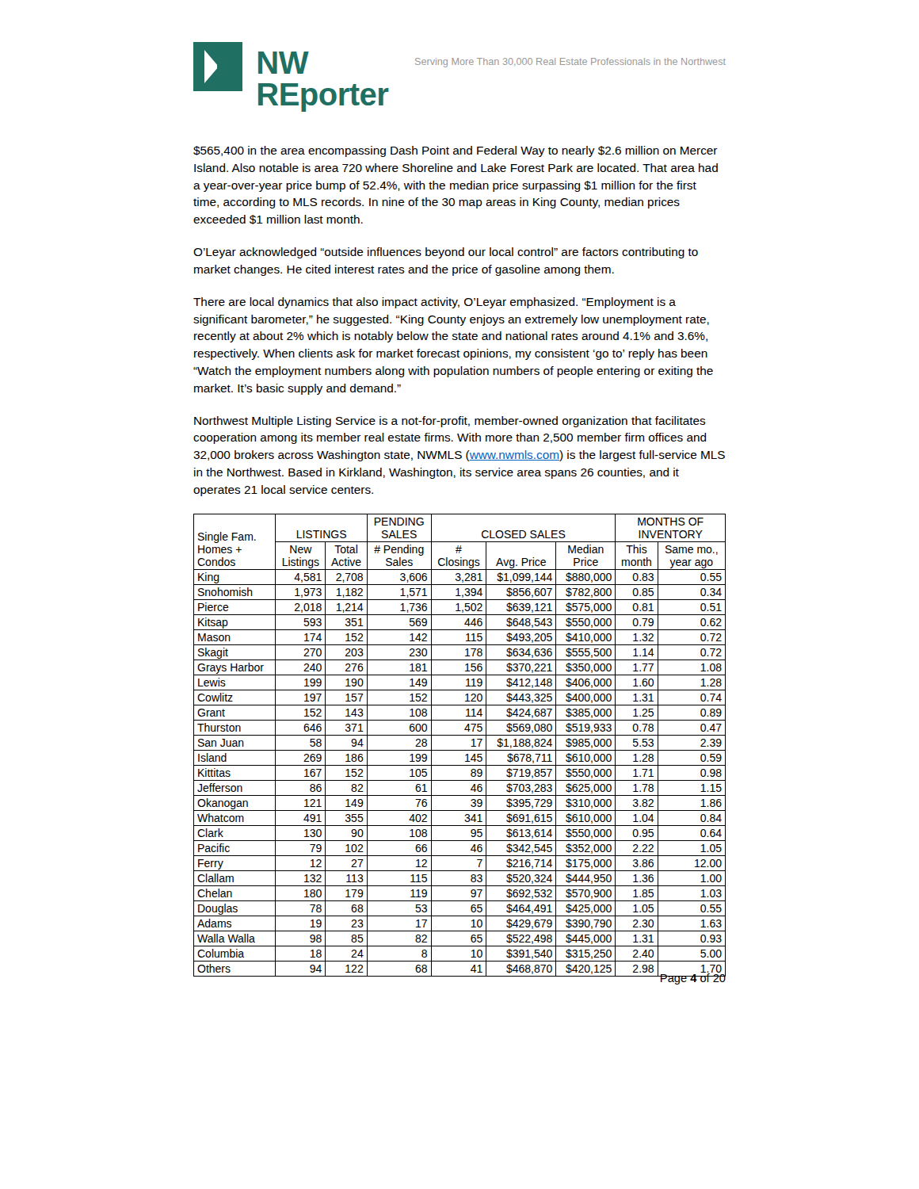NW REporter
Serving More Than 30,000 Real Estate Professionals in the Northwest
$565,400 in the area encompassing Dash Point and Federal Way to nearly $2.6 million on Mercer Island. Also notable is area 720 where Shoreline and Lake Forest Park are located. That area had a year-over-year price bump of 52.4%, with the median price surpassing $1 million for the first time, according to MLS records. In nine of the 30 map areas in King County, median prices exceeded $1 million last month.
O’Leyar acknowledged “outside influences beyond our local control” are factors contributing to market changes. He cited interest rates and the price of gasoline among them.
There are local dynamics that also impact activity, O’Leyar emphasized. “Employment is a significant barometer,” he suggested. “King County enjoys an extremely low unemployment rate, recently at about 2% which is notably below the state and national rates around 4.1% and 3.6%, respectively. When clients ask for market forecast opinions, my consistent ‘go to’ reply has been “Watch the employment numbers along with population numbers of people entering or exiting the market. It’s basic supply and demand.”
Northwest Multiple Listing Service is a not-for-profit, member-owned organization that facilitates cooperation among its member real estate firms. With more than 2,500 member firm offices and 32,000 brokers across Washington state, NWMLS (www.nwmls.com) is the largest full-service MLS in the Northwest. Based in Kirkland, Washington, its service area spans 26 counties, and it operates 21 local service centers.
| Single Fam. Homes + Condos | LISTINGS | PENDING SALES | CLOSED SALES | MONTHS OF INVENTORY |
| --- | --- | --- | --- | --- |
| New Listings | Total Active | # Pending Sales | # Closings | Avg. Price | Median Price | This month | Same mo., year ago |
| King | 4,581 | 2,708 | 3,606 | 3,281 | $1,099,144 | $880,000 | 0.83 | 0.55 |
| Snohomish | 1,973 | 1,182 | 1,571 | 1,394 | $856,607 | $782,800 | 0.85 | 0.34 |
| Pierce | 2,018 | 1,214 | 1,736 | 1,502 | $639,121 | $575,000 | 0.81 | 0.51 |
| Kitsap | 593 | 351 | 569 | 446 | $648,543 | $550,000 | 0.79 | 0.62 |
| Mason | 174 | 152 | 142 | 115 | $493,205 | $410,000 | 1.32 | 0.72 |
| Skagit | 270 | 203 | 230 | 178 | $634,636 | $555,500 | 1.14 | 0.72 |
| Grays Harbor | 240 | 276 | 181 | 156 | $370,221 | $350,000 | 1.77 | 1.08 |
| Lewis | 199 | 190 | 149 | 119 | $412,148 | $406,000 | 1.60 | 1.28 |
| Cowlitz | 197 | 157 | 152 | 120 | $443,325 | $400,000 | 1.31 | 0.74 |
| Grant | 152 | 143 | 108 | 114 | $424,687 | $385,000 | 1.25 | 0.89 |
| Thurston | 646 | 371 | 600 | 475 | $569,080 | $519,933 | 0.78 | 0.47 |
| San Juan | 58 | 94 | 28 | 17 | $1,188,824 | $985,000 | 5.53 | 2.39 |
| Island | 269 | 186 | 199 | 145 | $678,711 | $610,000 | 1.28 | 0.59 |
| Kittitas | 167 | 152 | 105 | 89 | $719,857 | $550,000 | 1.71 | 0.98 |
| Jefferson | 86 | 82 | 61 | 46 | $703,283 | $625,000 | 1.78 | 1.15 |
| Okanogan | 121 | 149 | 76 | 39 | $395,729 | $310,000 | 3.82 | 1.86 |
| Whatcom | 491 | 355 | 402 | 341 | $691,615 | $610,000 | 1.04 | 0.84 |
| Clark | 130 | 90 | 108 | 95 | $613,614 | $550,000 | 0.95 | 0.64 |
| Pacific | 79 | 102 | 66 | 46 | $342,545 | $352,000 | 2.22 | 1.05 |
| Ferry | 12 | 27 | 12 | 7 | $216,714 | $175,000 | 3.86 | 12.00 |
| Clallam | 132 | 113 | 115 | 83 | $520,324 | $444,950 | 1.36 | 1.00 |
| Chelan | 180 | 179 | 119 | 97 | $692,532 | $570,900 | 1.85 | 1.03 |
| Douglas | 78 | 68 | 53 | 65 | $464,491 | $425,000 | 1.05 | 0.55 |
| Adams | 19 | 23 | 17 | 10 | $429,679 | $390,790 | 2.30 | 1.63 |
| Walla Walla | 98 | 85 | 82 | 65 | $522,498 | $445,000 | 1.31 | 0.93 |
| Columbia | 18 | 24 | 8 | 10 | $391,540 | $315,250 | 2.40 | 5.00 |
| Others | 94 | 122 | 68 | 41 | $468,870 | $420,125 | 2.98 | 1.70 |
Page 4 of 20